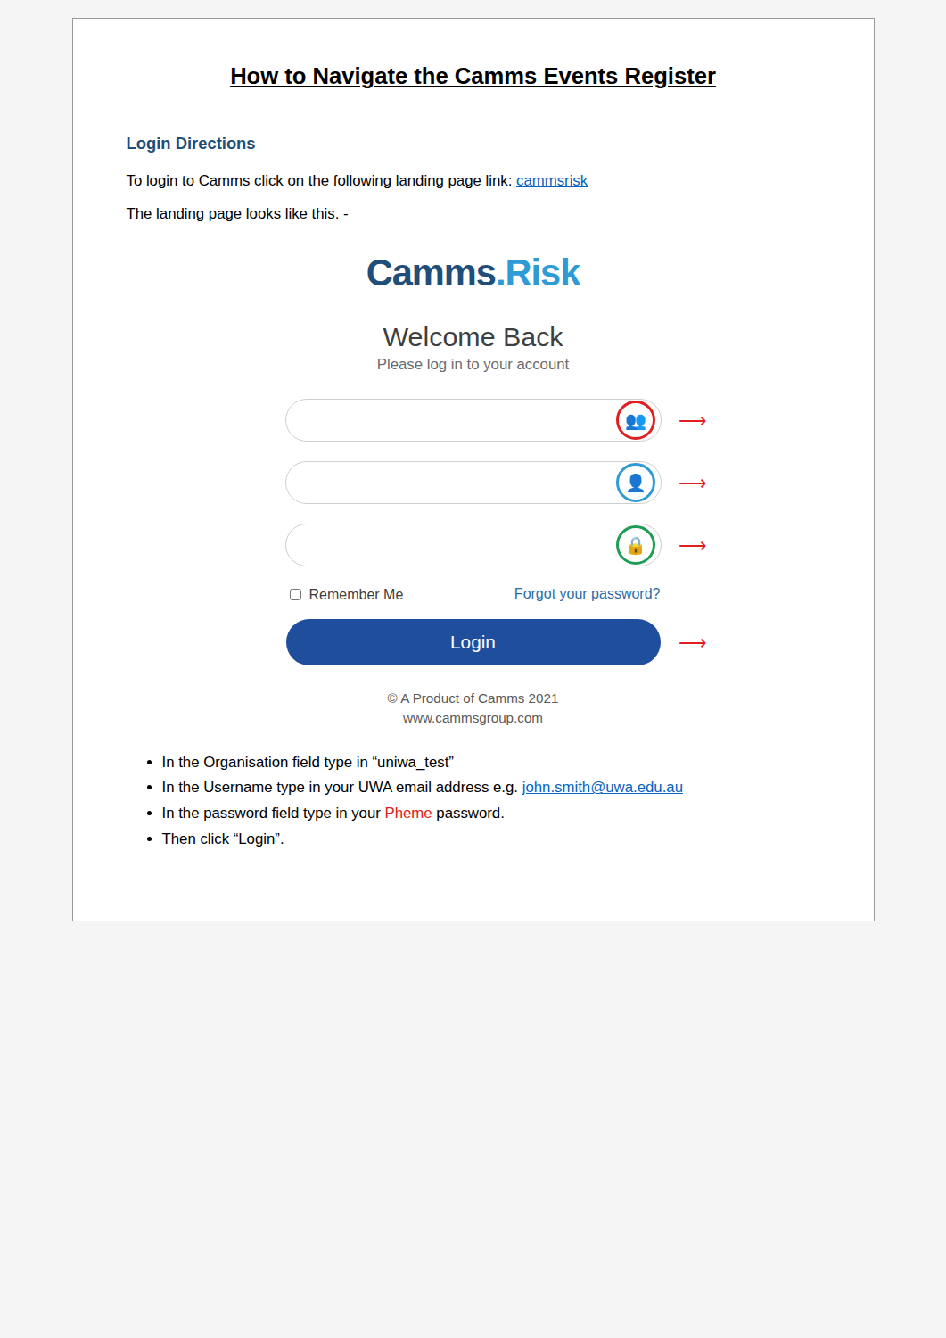How to Navigate the Camms Events Register
Login Directions
To login to Camms click on the following landing page link: cammsrisk
The landing page looks like this. -
Camms.Risk
Welcome Back
Please log in to your account
👥
⟶
👤
⟶
🔒
⟶
Remember Me Forgot your password?
Login ⟶
© A Product of Camms 2021
www.cammsgroup.com
In the Organisation field type in “uniwa_test”
In the Username type in your UWA email address e.g. john.smith@uwa.edu.au
In the password field type in your Pheme password.
Then click “Login”.